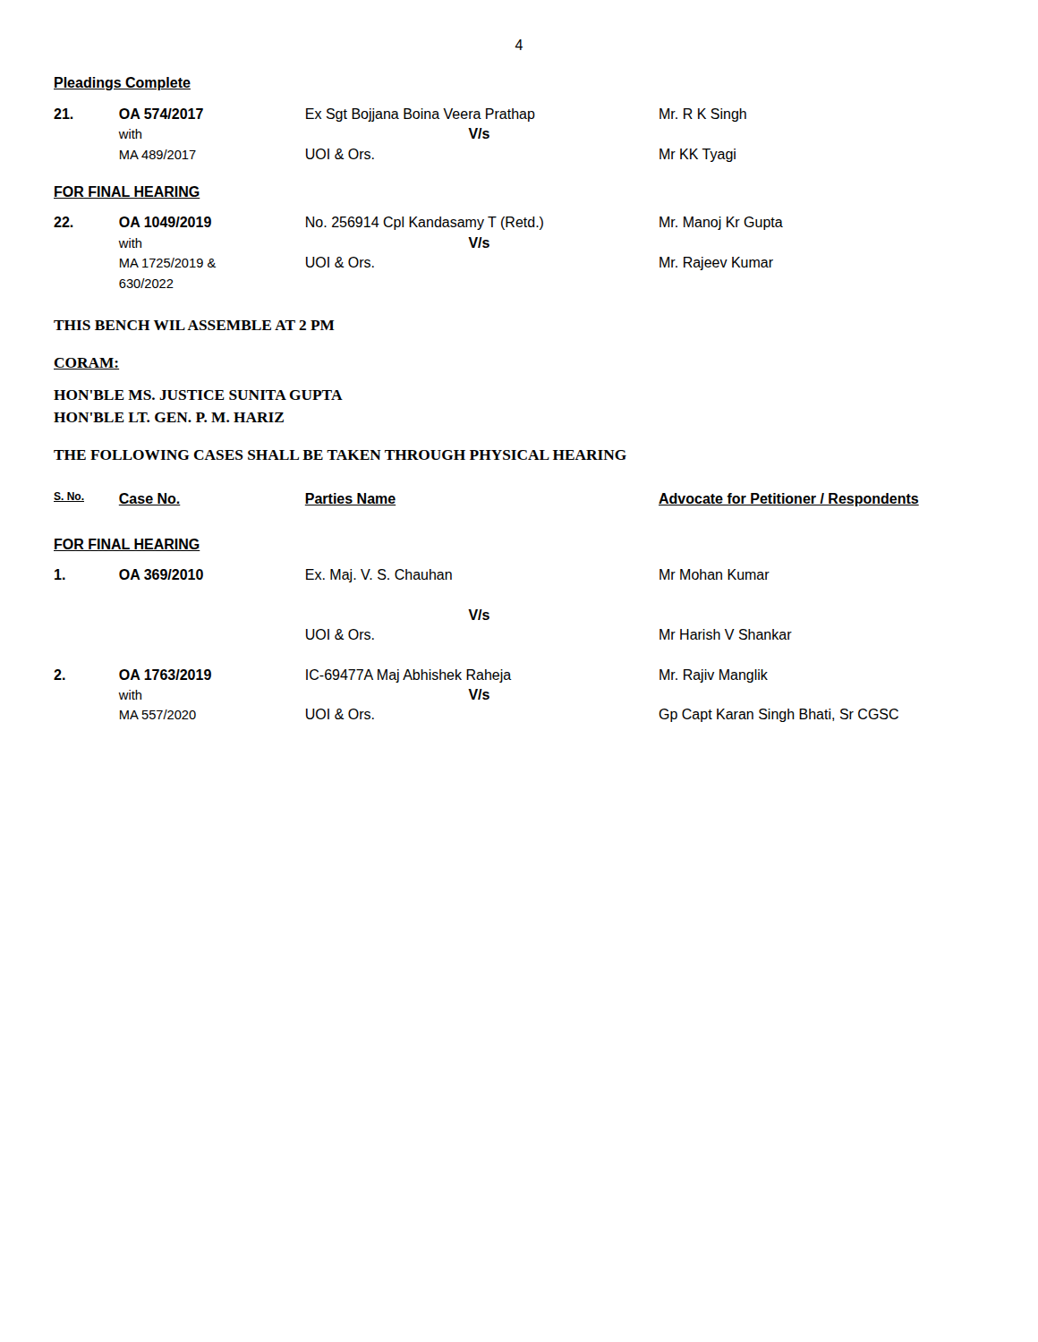4
Pleadings Complete
| 21. | OA 574/2017 with MA 489/2017 | Ex Sgt Bojjana Boina Veera Prathap V/s UOI & Ors. | Mr. R K Singh Mr KK Tyagi |
FOR FINAL HEARING
| 22. | OA 1049/2019 with MA 1725/2019 & 630/2022 | No. 256914 Cpl Kandasamy T (Retd.) V/s UOI & Ors. | Mr. Manoj Kr Gupta Mr. Rajeev Kumar |
THIS BENCH WIL ASSEMBLE AT 2 PM
CORAM:
HON'BLE MS. JUSTICE SUNITA GUPTA
HON'BLE LT. GEN. P. M. HARIZ
THE FOLLOWING CASES SHALL BE TAKEN THROUGH PHYSICAL HEARING
| S. No. | Case No. | Parties Name | Advocate for Petitioner / Respondents |
FOR FINAL HEARING
| 1. | OA 369/2010 | Ex. Maj. V. S. Chauhan V/s UOI & Ors. | Mr Mohan Kumar Mr Harish V Shankar |
| 2. | OA 1763/2019 with MA 557/2020 | IC-69477A Maj Abhishek Raheja V/s UOI & Ors. | Mr. Rajiv Manglik Gp Capt Karan Singh Bhati, Sr CGSC |